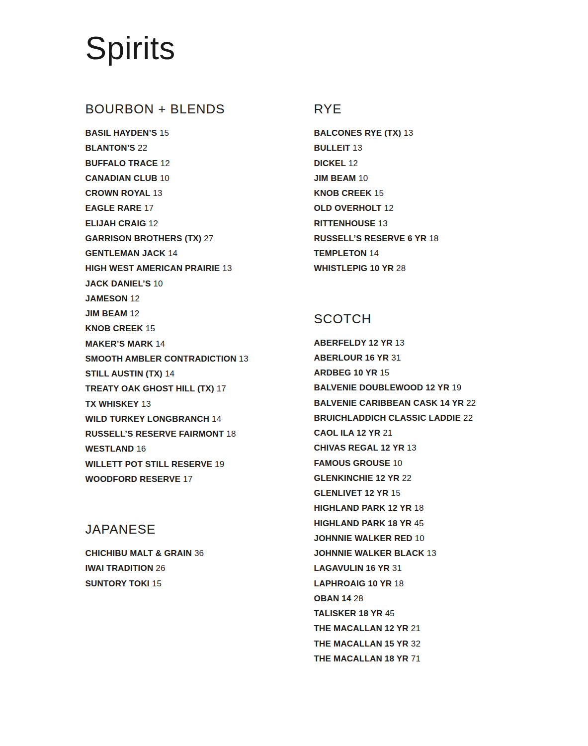Spirits
BOURBON + BLENDS
BASIL HAYDEN’S 15
BLANTON’S 22
BUFFALO TRACE 12
CANADIAN CLUB 10
CROWN ROYAL 13
EAGLE RARE 17
ELIJAH CRAIG 12
GARRISON BROTHERS (TX) 27
GENTLEMAN JACK 14
HIGH WEST AMERICAN PRAIRIE 13
JACK DANIEL’S 10
JAMESON 12
JIM BEAM 12
KNOB CREEK 15
MAKER’S MARK 14
SMOOTH AMBLER CONTRADICTION 13
STILL AUSTIN (TX) 14
TREATY OAK GHOST HILL (TX) 17
TX WHISKEY 13
WILD TURKEY LONGBRANCH 14
RUSSELL’S RESERVE FAIRMONT 18
WESTLAND 16
WILLETT POT STILL RESERVE 19
WOODFORD RESERVE 17
JAPANESE
CHICHIBU MALT & GRAIN 36
IWAI TRADITION 26
SUNTORY TOKI 15
RYE
BALCONES RYE (TX) 13
BULLEIT 13
DICKEL 12
JIM BEAM 10
KNOB CREEK 15
OLD OVERHOLT 12
RITTENHOUSE 13
RUSSELL’S RESERVE 6 YR 18
TEMPLETON 14
WHISTLEPIG 10 YR 28
SCOTCH
ABERFELDY 12 YR 13
ABERLOUR 16 YR 31
ARDBEG 10 YR 15
BALVENIE DOUBLEWOOD 12 YR 19
BALVENIE CARIBBEAN CASK 14 YR 22
BRUICHLADDICH CLASSIC LADDIE 22
CAOL ILA 12 YR 21
CHIVAS REGAL 12 YR 13
FAMOUS GROUSE 10
GLENKINCHIE 12 YR 22
GLENLIVET 12 YR 15
HIGHLAND PARK 12 YR 18
HIGHLAND PARK 18 YR 45
JOHNNIE WALKER RED 10
JOHNNIE WALKER BLACK 13
LAGAVULIN 16 YR 31
LAPHROAIG 10 YR 18
OBAN 14 28
TALISKER 18 YR 45
THE MACALLAN 12 YR 21
THE MACALLAN 15 YR 32
THE MACALLAN 18 YR 71